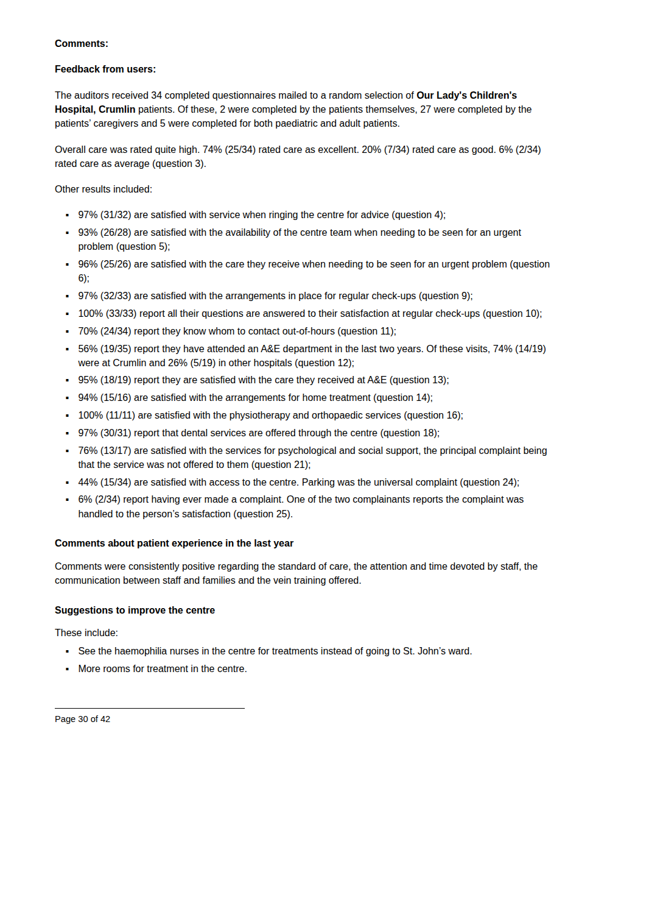Comments:
Feedback from users:
The auditors received 34 completed questionnaires mailed to a random selection of Our Lady's Children's Hospital, Crumlin patients. Of these, 2 were completed by the patients themselves, 27 were completed by the patients’ caregivers and 5 were completed for both paediatric and adult patients.
Overall care was rated quite high. 74% (25/34) rated care as excellent. 20% (7/34) rated care as good. 6% (2/34) rated care as average (question 3).
Other results included:
97% (31/32) are satisfied with service when ringing the centre for advice (question 4);
93% (26/28) are satisfied with the availability of the centre team when needing to be seen for an urgent problem (question 5);
96% (25/26) are satisfied with the care they receive when needing to be seen for an urgent problem (question 6);
97% (32/33) are satisfied with the arrangements in place for regular check-ups (question 9);
100% (33/33) report all their questions are answered to their satisfaction at regular check-ups (question 10);
70% (24/34) report they know whom to contact out-of-hours (question 11);
56% (19/35) report they have attended an A&E department in the last two years. Of these visits, 74% (14/19) were at Crumlin and 26% (5/19) in other hospitals (question 12);
95% (18/19) report they are satisfied with the care they received at A&E (question 13);
94% (15/16) are satisfied with the arrangements for home treatment (question 14);
100% (11/11) are satisfied with the physiotherapy and orthopaedic services (question 16);
97% (30/31) report that dental services are offered through the centre (question 18);
76% (13/17) are satisfied with the services for psychological and social support, the principal complaint being that the service was not offered to them (question 21);
44% (15/34) are satisfied with access to the centre. Parking was the universal complaint (question 24);
6% (2/34) report having ever made a complaint. One of the two complainants reports the complaint was handled to the person’s satisfaction (question 25).
Comments about patient experience in the last year
Comments were consistently positive regarding the standard of care, the attention and time devoted by staff, the communication between staff and families and the vein training offered.
Suggestions to improve the centre
These include:
See the haemophilia nurses in the centre for treatments instead of going to St. John’s ward.
More rooms for treatment in the centre.
Page 30 of 42